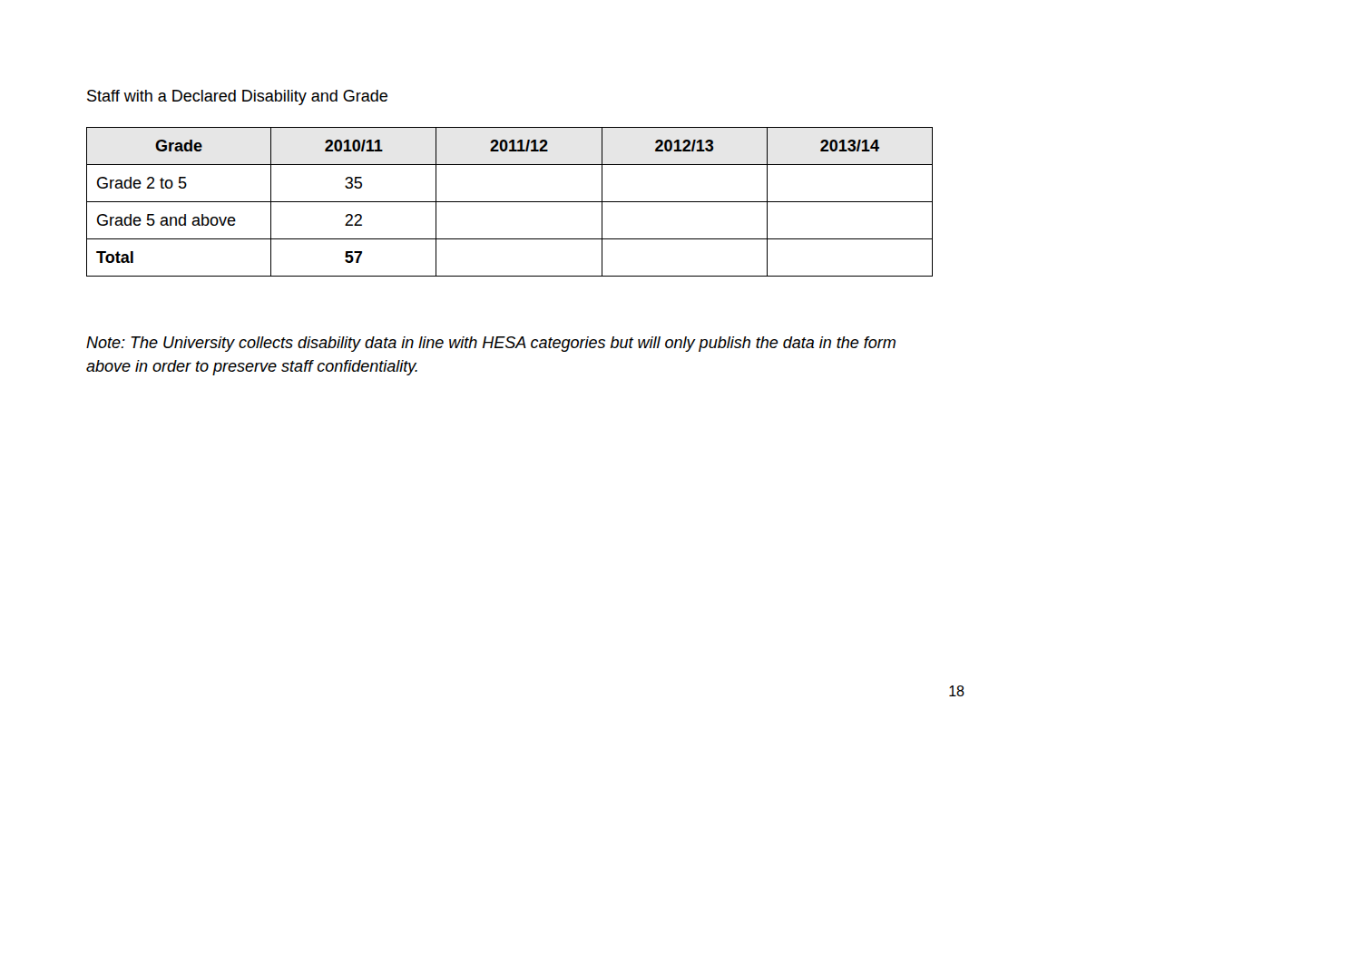Staff with a Declared Disability and Grade
| Grade | 2010/11 | 2011/12 | 2012/13 | 2013/14 |
| --- | --- | --- | --- | --- |
| Grade 2 to 5 | 35 | | | |
| Grade 5 and above | 22 | | | |
| Total | 57 | | | |
Note: The University collects disability data in line with HESA categories but will only publish the data in the form above in order to preserve staff confidentiality.
18